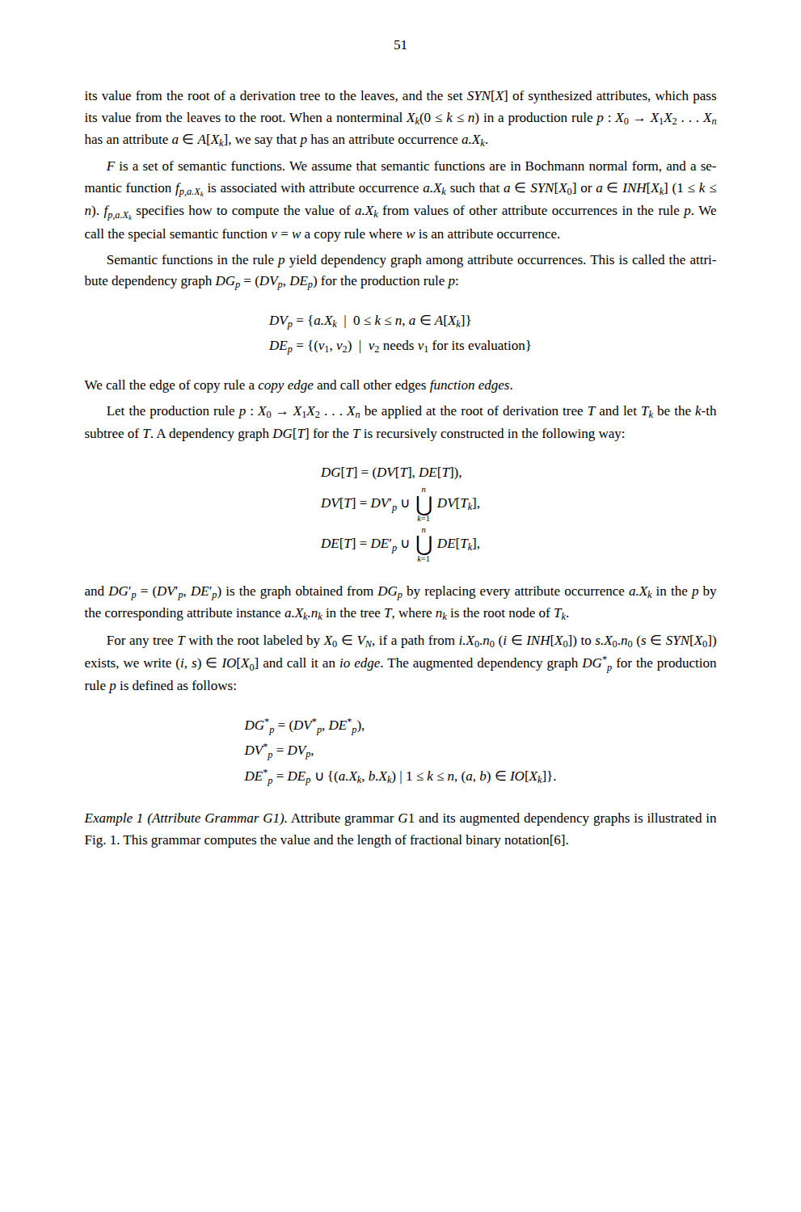51
its value from the root of a derivation tree to the leaves, and the set SYN[X] of synthesized attributes, which pass its value from the leaves to the root. When a nonterminal Xk(0 ≤ k ≤ n) in a production rule p : X0 → X1X2 . . . Xn has an attribute a ∈ A[Xk], we say that p has an attribute occurrence a.Xk.
F is a set of semantic functions. We assume that semantic functions are in Bochmann normal form, and a semantic function fp,a.Xk is associated with attribute occurrence a.Xk such that a ∈ SYN[X0] or a ∈ INH[Xk] (1 ≤ k ≤ n). fp,a.Xk specifies how to compute the value of a.Xk from values of other attribute occurrences in the rule p. We call the special semantic function v = w a copy rule where w is an attribute occurrence.
Semantic functions in the rule p yield dependency graph among attribute occurrences. This is called the attribute dependency graph DGp = (DVp, DEp) for the production rule p:
DVp = {a.Xk | 0 ≤ k ≤ n, a ∈ A[Xk]}
DEp = {(v1, v2) | v2 needs v1 for its evaluation}
We call the edge of copy rule a copy edge and call other edges function edges.
Let the production rule p : X0 → X1X2 . . . Xn be applied at the root of derivation tree T and let Tk be the k-th subtree of T. A dependency graph DG[T] for the T is recursively constructed in the following way:
DG[T] = (DV[T], DE[T]),
DV[T] = DV′p ∪ n⋃k=1 DV[Tk],
DE[T] = DE′p ∪ n⋃k=1 DE[Tk],
and DG′p = (DV′p, DE′p) is the graph obtained from DGp by replacing every attribute occurrence a.Xk in the p by the corresponding attribute instance a.Xk.nk in the tree T, where nk is the root node of Tk.
For any tree T with the root labeled by X0 ∈ VN, if a path from i.X0.n0 (i ∈ INH[X0]) to s.X0.n0 (s ∈ SYN[X0]) exists, we write (i, s) ∈ IO[X0] and call it an io edge. The augmented dependency graph DG*p for the production rule p is defined as follows:
DG*p = (DV*p, DE*p),
DV*p = DVp,
DE*p = DEp ∪ {(a.Xk, b.Xk) | 1 ≤ k ≤ n, (a, b) ∈ IO[Xk]}.
Example 1 (Attribute Grammar G1). Attribute grammar G1 and its augmented dependency graphs is illustrated in Fig. 1. This grammar computes the value and the length of fractional binary notation[6].